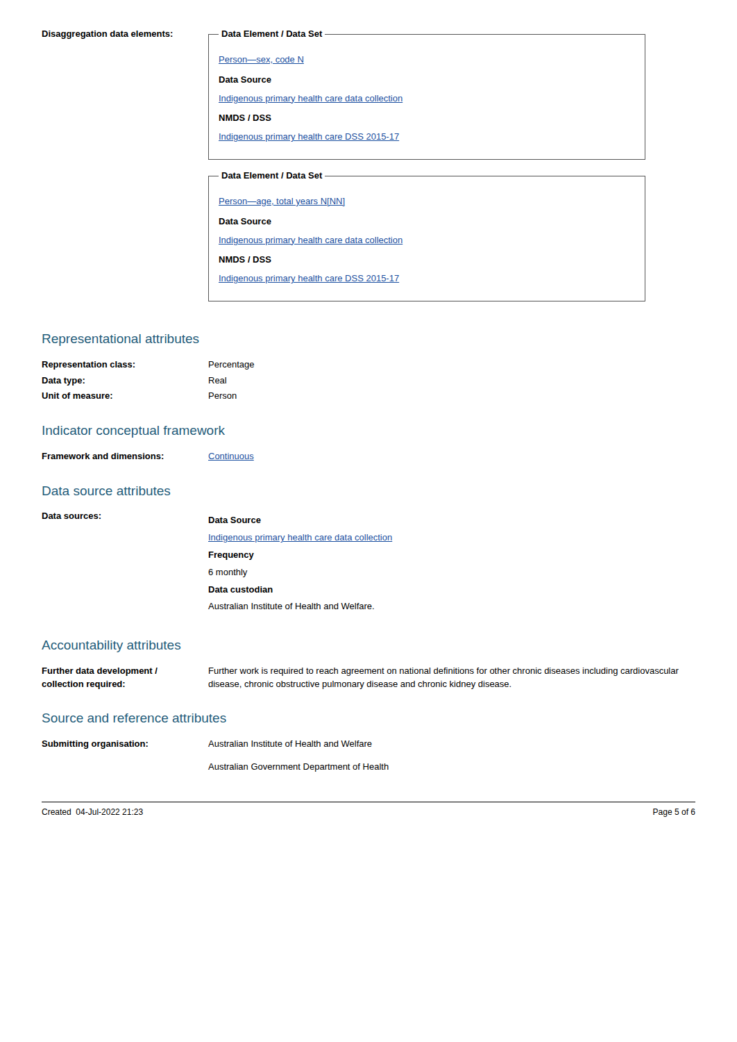Disaggregation data elements:
Data Element / Data Set
Person—sex, code N
Data Source
Indigenous primary health care data collection
NMDS / DSS
Indigenous primary health care DSS 2015-17
Data Element / Data Set
Person—age, total years N[NN]
Data Source
Indigenous primary health care data collection
NMDS / DSS
Indigenous primary health care DSS 2015-17
Representational attributes
Representation class:
Percentage
Data type:
Real
Unit of measure:
Person
Indicator conceptual framework
Framework and dimensions:
Continuous
Data source attributes
Data sources:
Data Source
Indigenous primary health care data collection
Frequency
6 monthly
Data custodian
Australian Institute of Health and Welfare.
Accountability attributes
Further data development / collection required:
Further work is required to reach agreement on national definitions for other chronic diseases including cardiovascular disease, chronic obstructive pulmonary disease and chronic kidney disease.
Source and reference attributes
Submitting organisation:
Australian Institute of Health and Welfare
Australian Government Department of Health
Created 04-Jul-2022 21:23
Page 5 of 6